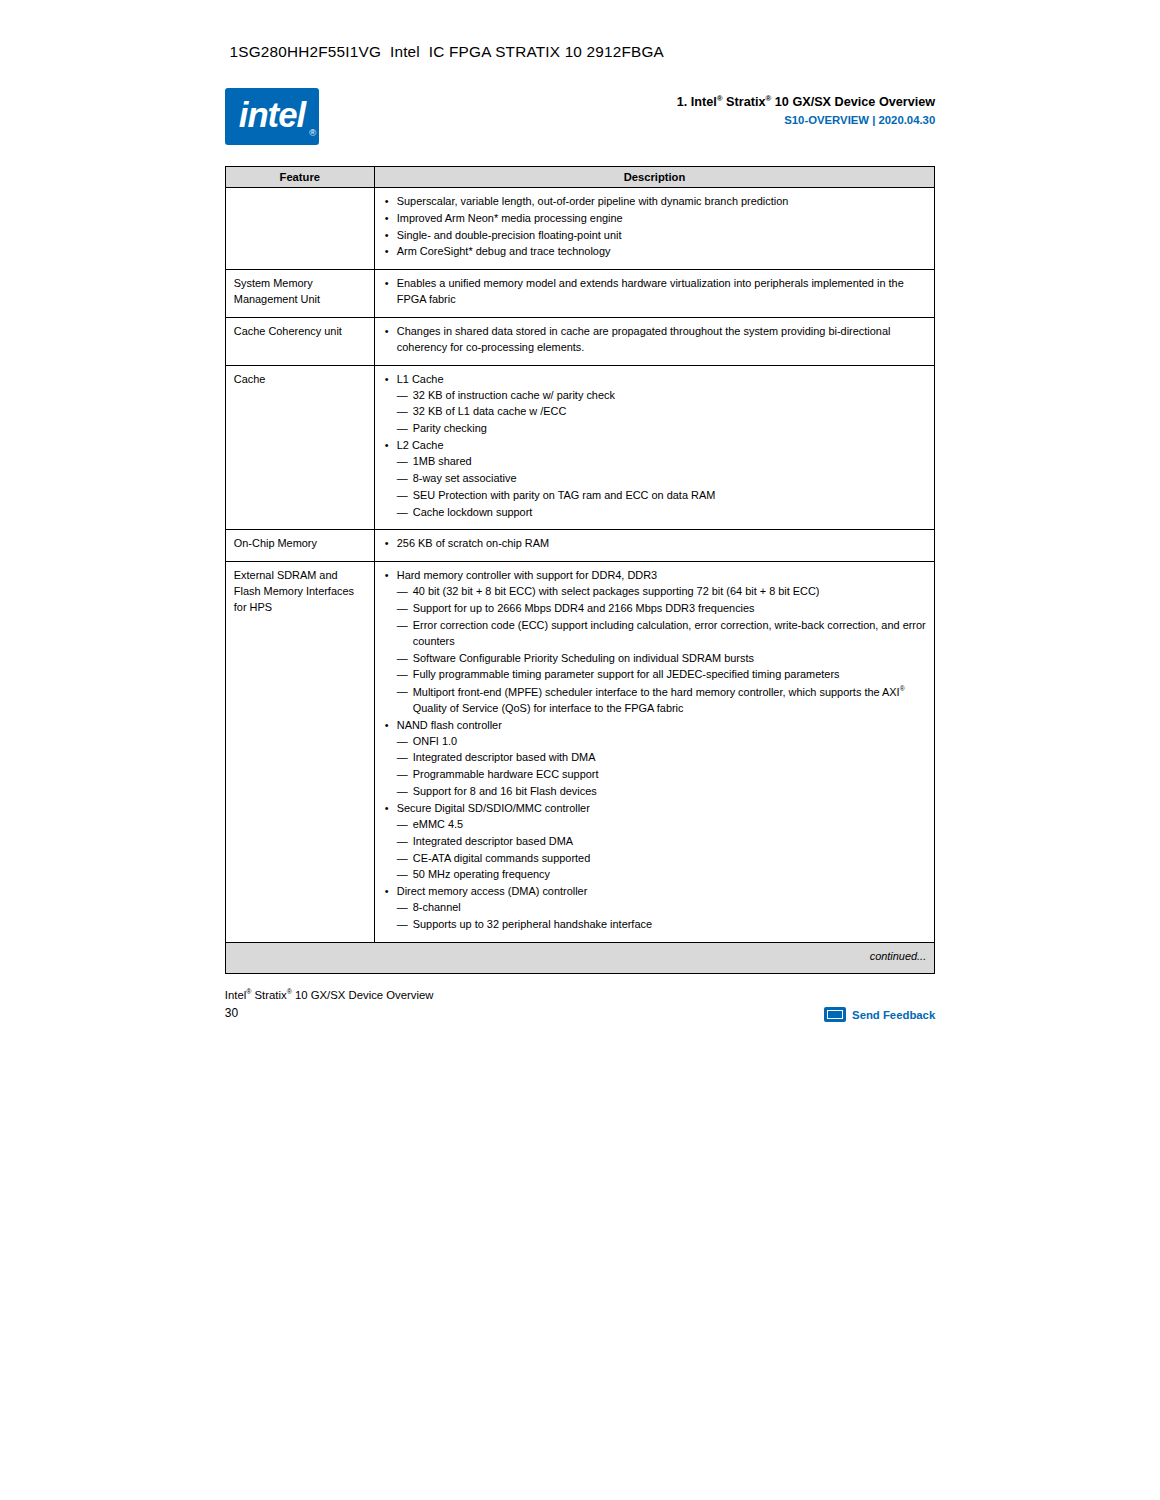1SG280HH2F55I1VG Intel IC FPGA STRATIX 10 2912FBGA
intel®
1. Intel® Stratix® 10 GX/SX Device Overview
S10-OVERVIEW | 2020.04.30
| Feature | Description |
| --- | --- |
| | Superscalar, variable length, out-of-order pipeline with dynamic branch prediction Improved Arm Neon* media processing engine Single- and double-precision floating-point unit Arm CoreSight* debug and trace technology |
| System Memory Management Unit | Enables a unified memory model and extends hardware virtualization into peripherals implemented in the FPGA fabric |
| Cache Coherency unit | Changes in shared data stored in cache are propagated throughout the system providing bi-directional coherency for co-processing elements. |
| Cache | L1 Cache 32 KB of instruction cache w/ parity check 32 KB of L1 data cache w /ECC Parity checking L2 Cache 1MB shared 8-way set associative SEU Protection with parity on TAG ram and ECC on data RAM Cache lockdown support |
| On-Chip Memory | 256 KB of scratch on-chip RAM |
| External SDRAM and Flash Memory Interfaces for HPS | Hard memory controller with support for DDR4, DDR3 40 bit (32 bit + 8 bit ECC) with select packages supporting 72 bit (64 bit + 8 bit ECC) Support for up to 2666 Mbps DDR4 and 2166 Mbps DDR3 frequencies Error correction code (ECC) support including calculation, error correction, write-back correction, and error counters Software Configurable Priority Scheduling on individual SDRAM bursts Fully programmable timing parameter support for all JEDEC-specified timing parameters Multiport front-end (MPFE) scheduler interface to the hard memory controller, which supports the AXI ® Quality of Service (QoS) for interface to the FPGA fabric NAND flash controller ONFI 1.0 Integrated descriptor based with DMA Programmable hardware ECC support Support for 8 and 16 bit Flash devices Secure Digital SD/SDIO/MMC controller eMMC 4.5 Integrated descriptor based DMA CE-ATA digital commands supported 50 MHz operating frequency Direct memory access (DMA) controller 8-channel Supports up to 32 peripheral handshake interface |
| continued... |
Intel® Stratix® 10 GX/SX Device Overview
30
Send Feedback